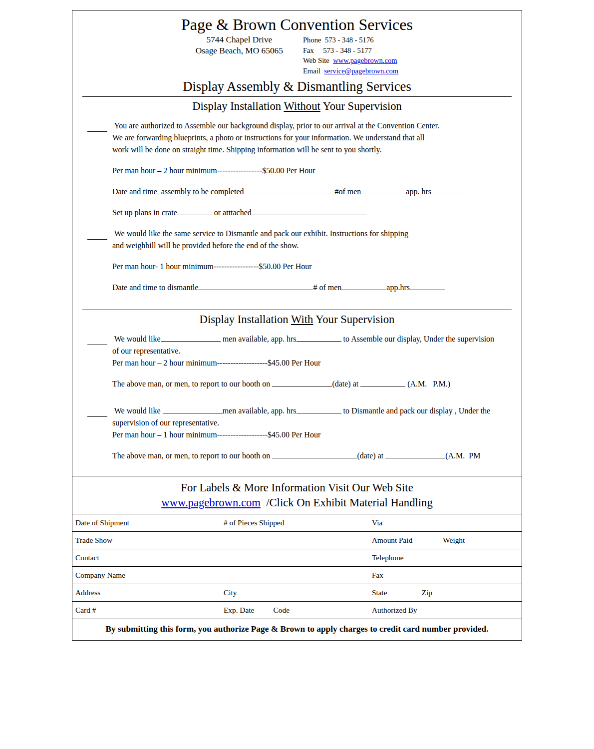Page & Brown Convention Services
5744 Chapel Drive
Osage Beach, MO 65065
Phone 573 - 348 - 5176
Fax 573 - 348 - 5177
Web Site www.pagebrown.com
Email service@pagebrown.com
Display Assembly & Dismantling Services
Display Installation Without Your Supervision
You are authorized to Assemble our background display, prior to our arrival at the Convention Center.
We are forwarding blueprints, a photo or instructions for your information. We understand that all
work will be done on straight time. Shipping information will be sent to you shortly.
Per man hour – 2 hour minimum-----------------$50.00 Per Hour
Date and time assembly to be completed #of men app. hrs
Set up plans in crate or atttached
We would like the same service to Dismantle and pack our exhibit. Instructions for shipping
and weighbill will be provided before the end of the show.
Per man hour- 1 hour minimum-----------------$50.00 Per Hour
Date and time to dismantle # of men app.hrs
Display Installation With Your Supervision
We would like men available, app. hrs to Assemble our display, Under the supervision
of our representative.
Per man hour – 2 hour minimum-------------------$45.00 Per Hour
The above man, or men, to report to our booth on (date) at (A.M. P.M.)
We would like men available, app. hrs to Dismantle and pack our display , Under the
supervision of our representative.
Per man hour – 1 hour minimum-------------------$45.00 Per Hour
The above man, or men, to report to our booth on (date) at (A.M. PM
For Labels & More Information Visit Our Web Site
www.pagebrown.com /Click On Exhibit Material Handling
| Date of Shipment | # of Pieces Shipped | Via |
| Trade Show | | Amount Paid Weight |
| Contact | | Telephone |
| Company Name | | Fax |
| Address | City | State Zip |
| Card # | Exp. Date Code | Authorized By |
By submitting this form, you authorize Page & Brown to apply charges to credit card number provided.